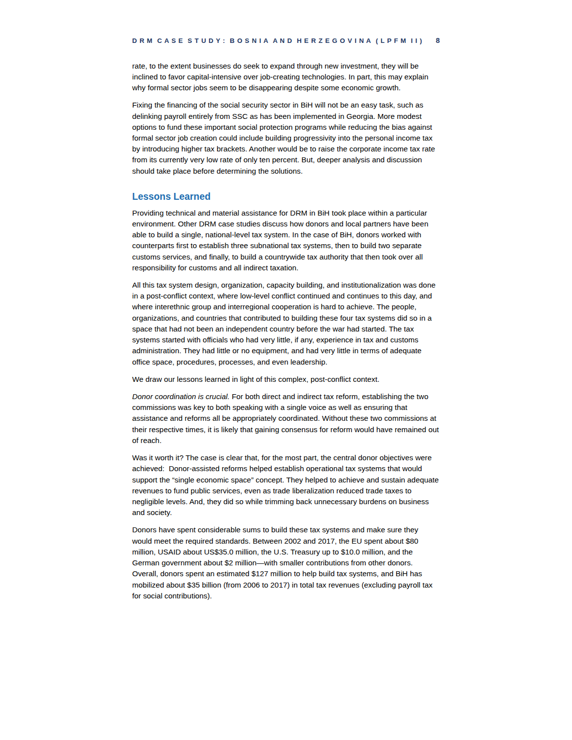D R M C A S E S T U D Y : B O S N I A A N D H E R Z E G O V I N A ( L P F M I I ) 8
rate, to the extent businesses do seek to expand through new investment, they will be inclined to favor capital-intensive over job-creating technologies. In part, this may explain why formal sector jobs seem to be disappearing despite some economic growth.
Fixing the financing of the social security sector in BiH will not be an easy task, such as delinking payroll entirely from SSC as has been implemented in Georgia. More modest options to fund these important social protection programs while reducing the bias against formal sector job creation could include building progressivity into the personal income tax by introducing higher tax brackets. Another would be to raise the corporate income tax rate from its currently very low rate of only ten percent. But, deeper analysis and discussion should take place before determining the solutions.
Lessons Learned
Providing technical and material assistance for DRM in BiH took place within a particular environment. Other DRM case studies discuss how donors and local partners have been able to build a single, national-level tax system. In the case of BiH, donors worked with counterparts first to establish three subnational tax systems, then to build two separate customs services, and finally, to build a countrywide tax authority that then took over all responsibility for customs and all indirect taxation.
All this tax system design, organization, capacity building, and institutionalization was done in a post-conflict context, where low-level conflict continued and continues to this day, and where interethnic group and interregional cooperation is hard to achieve. The people, organizations, and countries that contributed to building these four tax systems did so in a space that had not been an independent country before the war had started. The tax systems started with officials who had very little, if any, experience in tax and customs administration. They had little or no equipment, and had very little in terms of adequate office space, procedures, processes, and even leadership.
We draw our lessons learned in light of this complex, post-conflict context.
Donor coordination is crucial. For both direct and indirect tax reform, establishing the two commissions was key to both speaking with a single voice as well as ensuring that assistance and reforms all be appropriately coordinated. Without these two commissions at their respective times, it is likely that gaining consensus for reform would have remained out of reach.
Was it worth it? The case is clear that, for the most part, the central donor objectives were achieved: Donor-assisted reforms helped establish operational tax systems that would support the “single economic space” concept. They helped to achieve and sustain adequate revenues to fund public services, even as trade liberalization reduced trade taxes to negligible levels. And, they did so while trimming back unnecessary burdens on business and society.
Donors have spent considerable sums to build these tax systems and make sure they would meet the required standards. Between 2002 and 2017, the EU spent about $80 million, USAID about US$35.0 million, the U.S. Treasury up to $10.0 million, and the German government about $2 million—with smaller contributions from other donors. Overall, donors spent an estimated $127 million to help build tax systems, and BiH has mobilized about $35 billion (from 2006 to 2017) in total tax revenues (excluding payroll tax for social contributions).